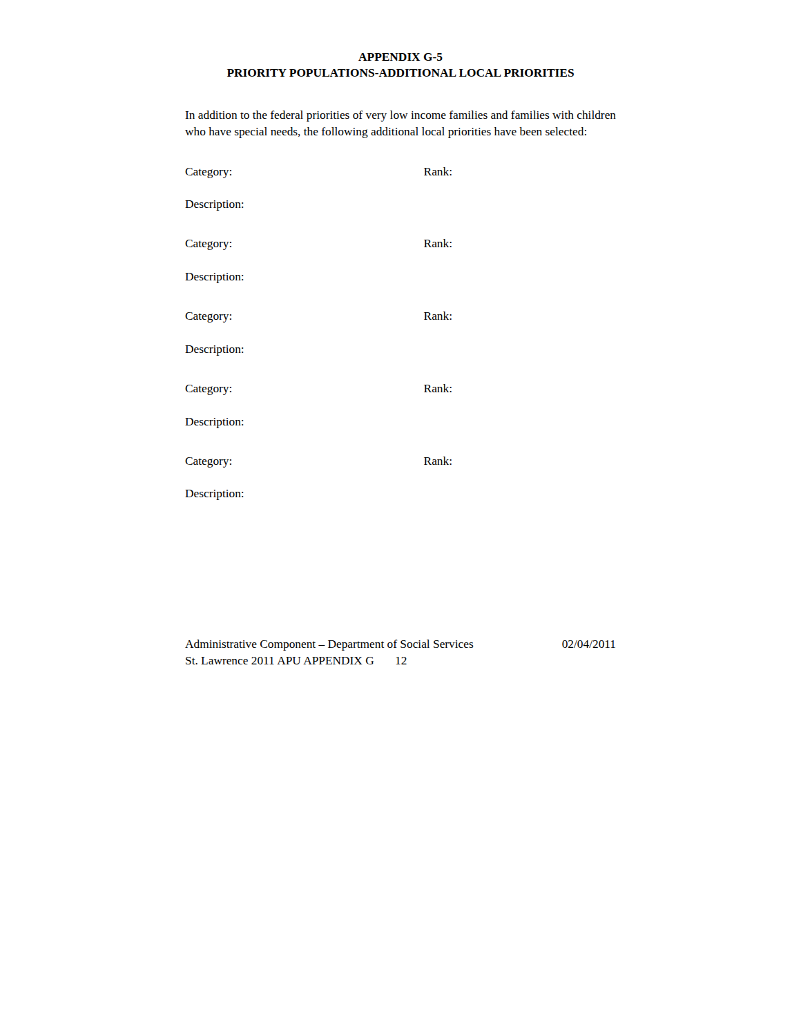APPENDIX G-5
PRIORITY POPULATIONS-ADDITIONAL LOCAL PRIORITIES
In addition to the federal priorities of very low income families and families with children who have special needs, the following additional local priorities have been selected:
Category:
Rank:
Description:
Category:
Rank:
Description:
Category:
Rank:
Description:
Category:
Rank:
Description:
Category:
Rank:
Description:
Administrative Component – Department of Social Services
02/04/2011
St. Lawrence 2011 APU APPENDIX G 12